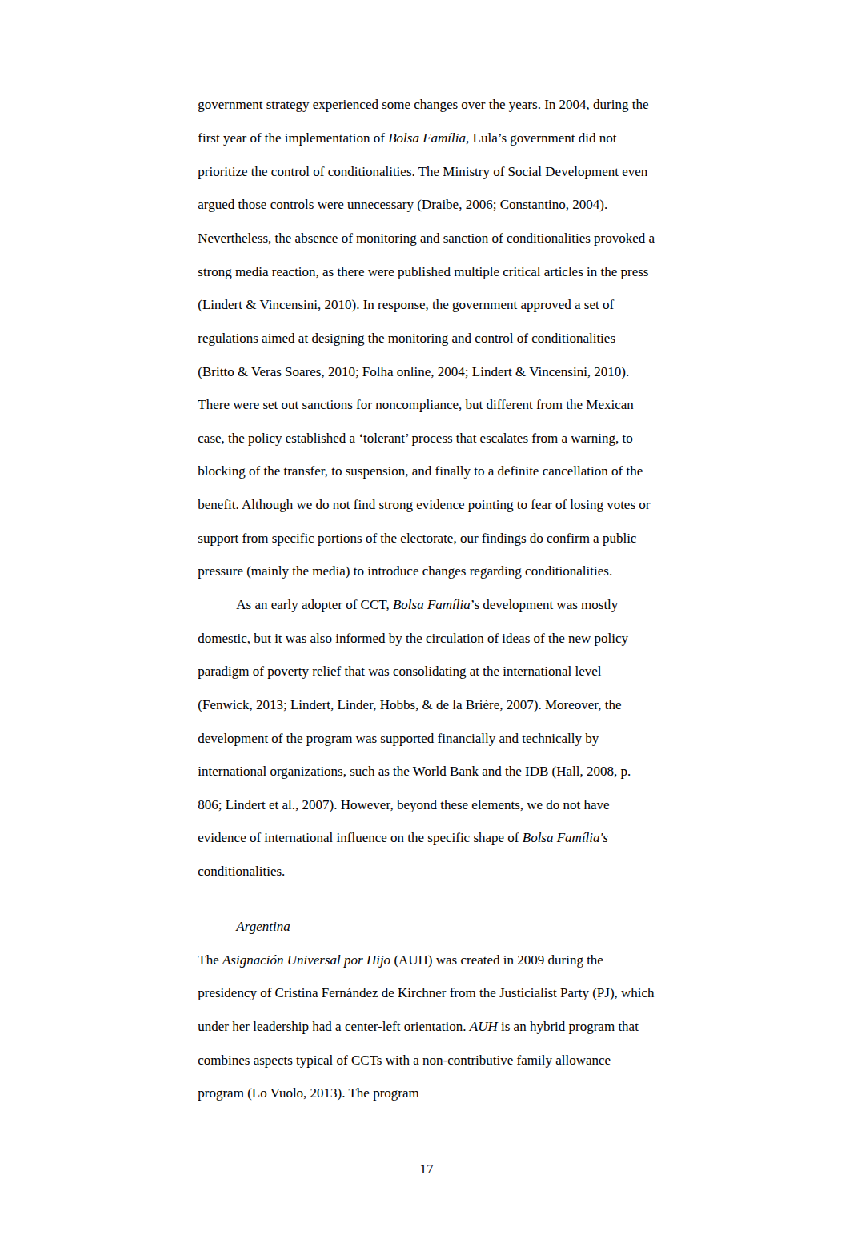government strategy experienced some changes over the years. In 2004, during the first year of the implementation of Bolsa Família, Lula’s government did not prioritize the control of conditionalities. The Ministry of Social Development even argued those controls were unnecessary (Draibe, 2006; Constantino, 2004). Nevertheless, the absence of monitoring and sanction of conditionalities provoked a strong media reaction, as there were published multiple critical articles in the press (Lindert & Vincensini, 2010). In response, the government approved a set of regulations aimed at designing the monitoring and control of conditionalities (Britto & Veras Soares, 2010; Folha online, 2004; Lindert & Vincensini, 2010). There were set out sanctions for noncompliance, but different from the Mexican case, the policy established a ‘tolerant’ process that escalates from a warning, to blocking of the transfer, to suspension, and finally to a definite cancellation of the benefit. Although we do not find strong evidence pointing to fear of losing votes or support from specific portions of the electorate, our findings do confirm a public pressure (mainly the media) to introduce changes regarding conditionalities.
As an early adopter of CCT, Bolsa Família’s development was mostly domestic, but it was also informed by the circulation of ideas of the new policy paradigm of poverty relief that was consolidating at the international level (Fenwick, 2013; Lindert, Linder, Hobbs, & de la Brière, 2007). Moreover, the development of the program was supported financially and technically by international organizations, such as the World Bank and the IDB (Hall, 2008, p. 806; Lindert et al., 2007). However, beyond these elements, we do not have evidence of international influence on the specific shape of Bolsa Família's conditionalities.
Argentina
The Asignación Universal por Hijo (AUH) was created in 2009 during the presidency of Cristina Fernández de Kirchner from the Justicialist Party (PJ), which under her leadership had a center-left orientation. AUH is an hybrid program that combines aspects typical of CCTs with a non-contributive family allowance program (Lo Vuolo, 2013). The program
17